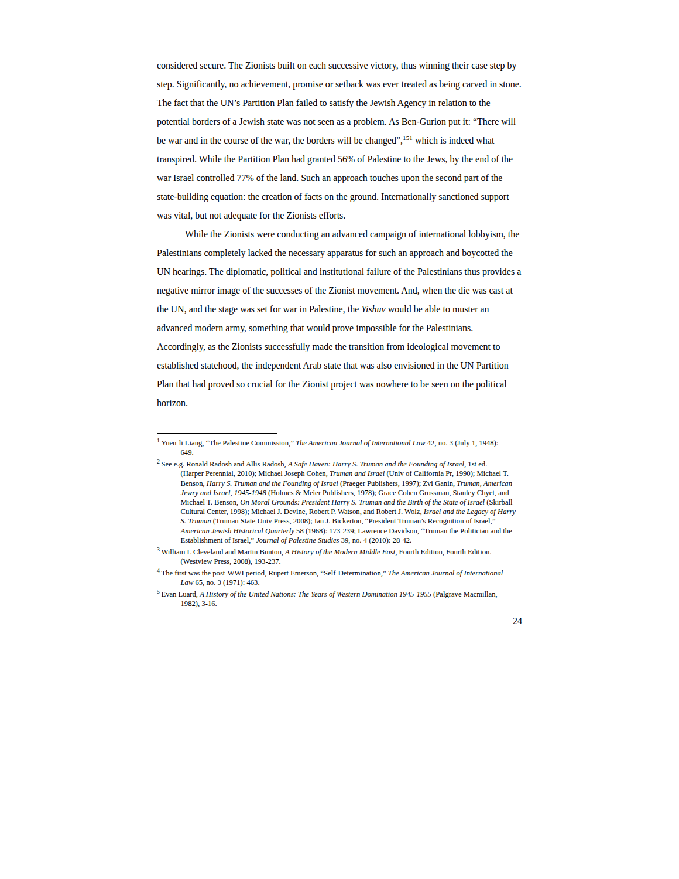considered secure. The Zionists built on each successive victory, thus winning their case step by step. Significantly, no achievement, promise or setback was ever treated as being carved in stone. The fact that the UN’s Partition Plan failed to satisfy the Jewish Agency in relation to the potential borders of a Jewish state was not seen as a problem. As Ben-Gurion put it: “There will be war and in the course of the war, the borders will be changed”,151 which is indeed what transpired. While the Partition Plan had granted 56% of Palestine to the Jews, by the end of the war Israel controlled 77% of the land. Such an approach touches upon the second part of the state-building equation: the creation of facts on the ground. Internationally sanctioned support was vital, but not adequate for the Zionists efforts.
While the Zionists were conducting an advanced campaign of international lobbyism, the Palestinians completely lacked the necessary apparatus for such an approach and boycotted the UN hearings. The diplomatic, political and institutional failure of the Palestinians thus provides a negative mirror image of the successes of the Zionist movement. And, when the die was cast at the UN, and the stage was set for war in Palestine, the Yishuv would be able to muster an advanced modern army, something that would prove impossible for the Palestinians. Accordingly, as the Zionists successfully made the transition from ideological movement to established statehood, the independent Arab state that was also envisioned in the UN Partition Plan that had proved so crucial for the Zionist project was nowhere to be seen on the political horizon.
1 Yuen-li Liang, “The Palestine Commission,” The American Journal of International Law 42, no. 3 (July 1, 1948): 649.
2 See e.g. Ronald Radosh and Allis Radosh, A Safe Haven: Harry S. Truman and the Founding of Israel, 1st ed. (Harper Perennial, 2010); Michael Joseph Cohen, Truman and Israel (Univ of California Pr, 1990); Michael T. Benson, Harry S. Truman and the Founding of Israel (Praeger Publishers, 1997); Zvi Ganin, Truman, American Jewry and Israel, 1945-1948 (Holmes & Meier Publishers, 1978); Grace Cohen Grossman, Stanley Chyet, and Michael T. Benson, On Moral Grounds: President Harry S. Truman and the Birth of the State of Israel (Skirball Cultural Center, 1998); Michael J. Devine, Robert P. Watson, and Robert J. Wolz, Israel and the Legacy of Harry S. Truman (Truman State Univ Press, 2008); Ian J. Bickerton, “President Truman’s Recognition of Israel,” American Jewish Historical Quarterly 58 (1968): 173-239; Lawrence Davidson, “Truman the Politician and the Establishment of Israel,” Journal of Palestine Studies 39, no. 4 (2010): 28-42.
3 William L Cleveland and Martin Bunton, A History of the Modern Middle East, Fourth Edition, Fourth Edition. (Westview Press, 2008), 193-237.
4 The first was the post-WWI period, Rupert Emerson, “Self-Determination,” The American Journal of International Law 65, no. 3 (1971): 463.
5 Evan Luard, A History of the United Nations: The Years of Western Domination 1945-1955 (Palgrave Macmillan, 1982), 3-16.
24